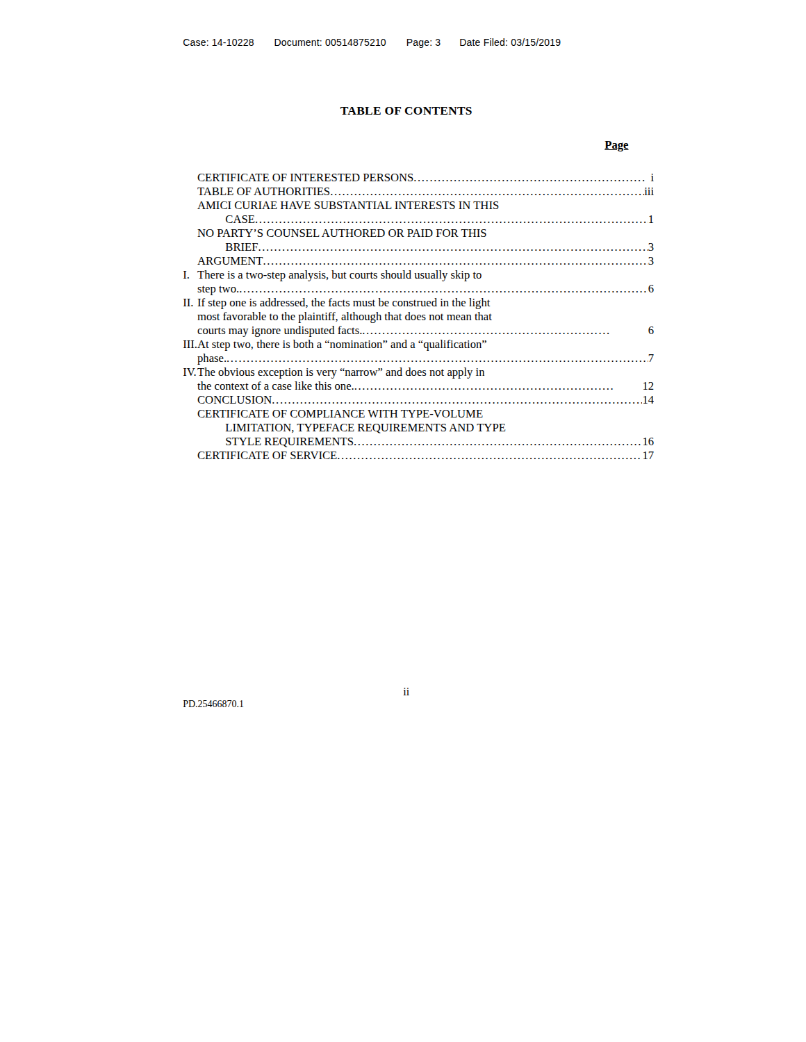Case: 14-10228 Document: 00514875210 Page: 3 Date Filed: 03/15/2019
TABLE OF CONTENTS
Page
| | CERTIFICATE OF INTERESTED PERSONS i .......................................................... |
| | TABLE OF AUTHORITIES iii ................................................................................... |
| | AMICI CURIAE HAVE SUBSTANTIAL INTERESTS IN THIS CASE 1 ........................................................................................................... |
| | NO PARTY’S COUNSEL AUTHORED OR PAID FOR THIS BRIEF 3 .......................................................................................................... |
| | ARGUMENT 3 ........................................................................................................... |
| I. | There is a two-step analysis, but courts should usually skip to step two. 6 ......................................................................................................... |
| II. | If step one is addressed, the facts must be construed in the light most favorable to the plaintiff, although that does not mean that courts may ignore undisputed facts. 6 .............................................................. |
| III. | At step two, there is both a “nomination” and a “qualification” phase. 7 ........................................................................................................... |
| IV. | The obvious exception is very “narrow” and does not apply in the context of a case like this one. 12 ................................................................. |
| | CONCLUSION 14 ....................................................................................................... |
| | CERTIFICATE OF COMPLIANCE WITH TYPE-VOLUME LIMITATION, TYPEFACE REQUIREMENTS AND TYPE STYLE REQUIREMENTS 16 .......................................................................... |
| | CERTIFICATE OF SERVICE 17 ............................................................................... |
ii
PD.25466870.1